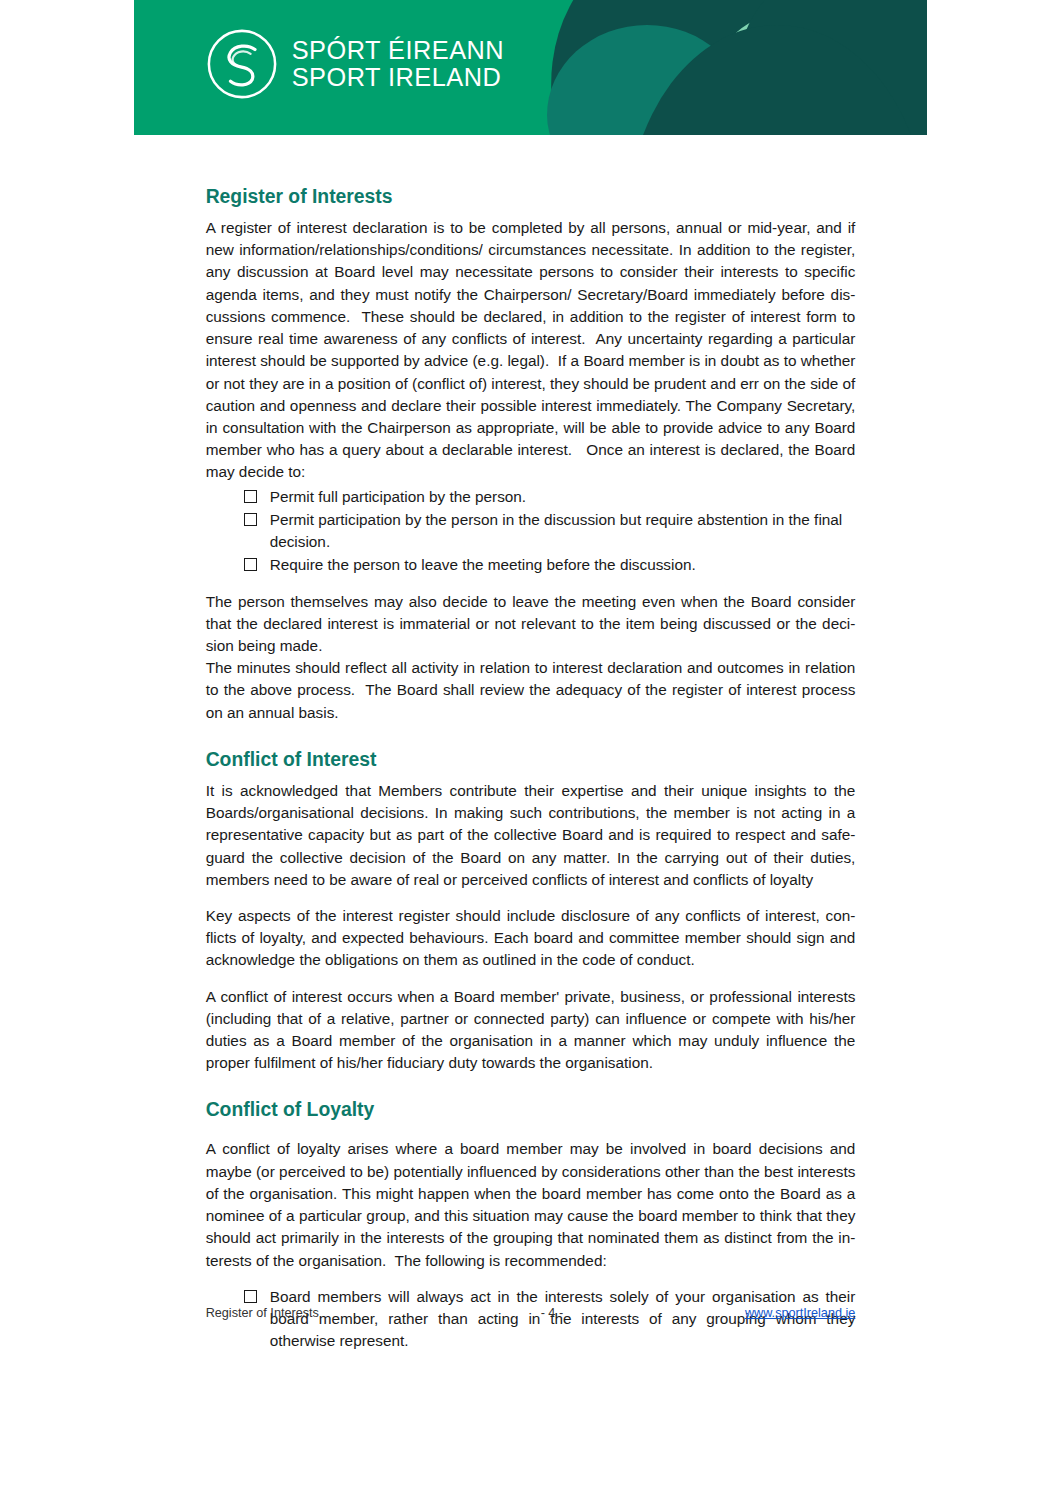SPÓRT ÉIREANN
SPORT IRELAND
Register of Interests
A register of interest declaration is to be completed by all persons, annual or mid-year, and if new information/relationships/conditions/ circumstances necessitate. In addition to the register, any discussion at Board level may necessitate persons to consider their interests to specific agenda items, and they must notify the Chairperson/ Secretary/Board immediately before discussions commence. These should be declared, in addition to the register of interest form to ensure real time awareness of any conflicts of interest. Any uncertainty regarding a particular interest should be supported by advice (e.g. legal). If a Board member is in doubt as to whether or not they are in a position of (conflict of) interest, they should be prudent and err on the side of caution and openness and declare their possible interest immediately. The Company Secretary, in consultation with the Chairperson as appropriate, will be able to provide advice to any Board member who has a query about a declarable interest. Once an interest is declared, the Board may decide to:
Permit full participation by the person.
Permit participation by the person in the discussion but require abstention in the final decision.
Require the person to leave the meeting before the discussion.
The person themselves may also decide to leave the meeting even when the Board consider that the declared interest is immaterial or not relevant to the item being discussed or the decision being made.
The minutes should reflect all activity in relation to interest declaration and outcomes in relation to the above process. The Board shall review the adequacy of the register of interest process on an annual basis.
Conflict of Interest
It is acknowledged that Members contribute their expertise and their unique insights to the Boards/organisational decisions. In making such contributions, the member is not acting in a representative capacity but as part of the collective Board and is required to respect and safeguard the collective decision of the Board on any matter. In the carrying out of their duties, members need to be aware of real or perceived conflicts of interest and conflicts of loyalty
Key aspects of the interest register should include disclosure of any conflicts of interest, conflicts of loyalty, and expected behaviours. Each board and committee member should sign and acknowledge the obligations on them as outlined in the code of conduct.
A conflict of interest occurs when a Board member' private, business, or professional interests (including that of a relative, partner or connected party) can influence or compete with his/her duties as a Board member of the organisation in a manner which may unduly influence the proper fulfilment of his/her fiduciary duty towards the organisation.
Conflict of Loyalty
A conflict of loyalty arises where a board member may be involved in board decisions and maybe (or perceived to be) potentially influenced by considerations other than the best interests of the organisation. This might happen when the board member has come onto the Board as a nominee of a particular group, and this situation may cause the board member to think that they should act primarily in the interests of the grouping that nominated them as distinct from the interests of the organisation. The following is recommended:
Board members will always act in the interests solely of your organisation as their board member, rather than acting in the interests of any grouping whom they otherwise represent.
Register of Interests
- 4 -
www.sportIreland.ie